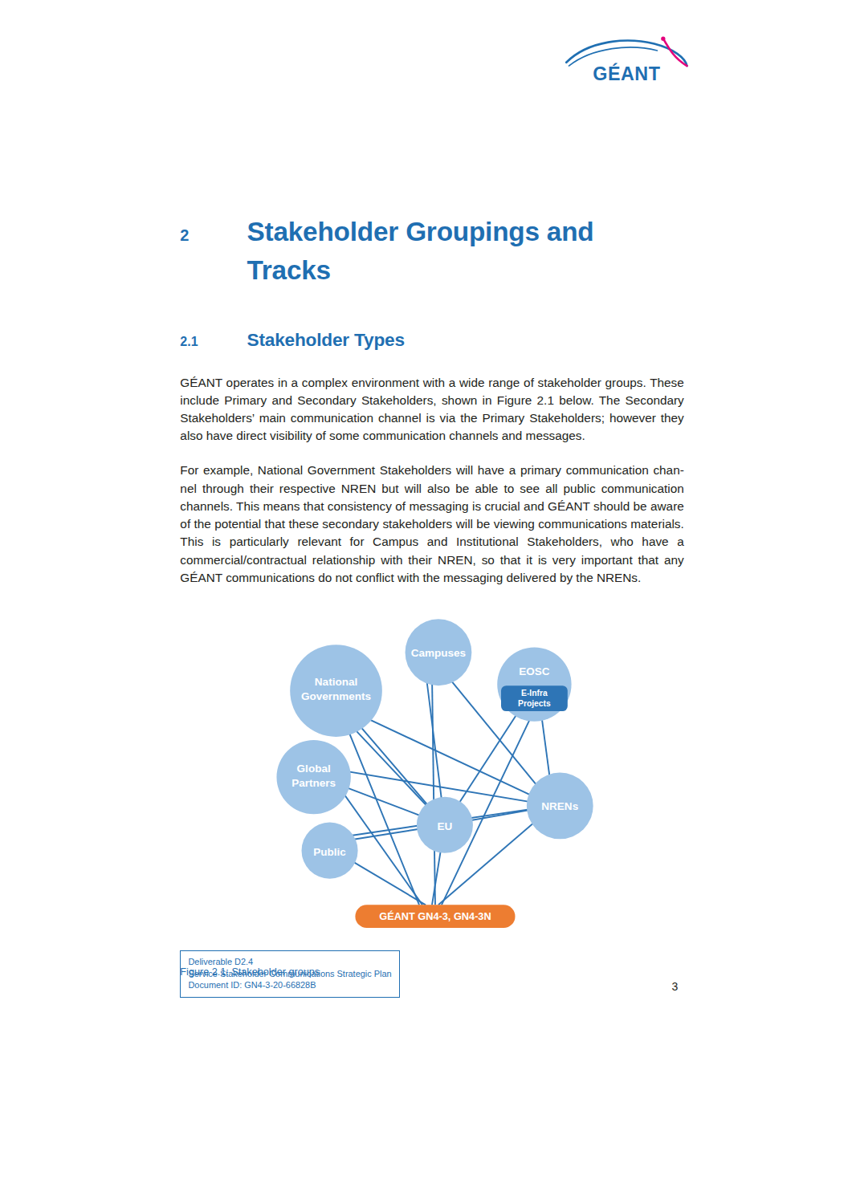GÉANT GÉANT
2
Stakeholder Groupings and Tracks
2.1
Stakeholder Types
GÉANT operates in a complex environment with a wide range of stakeholder groups. These include Primary and Secondary Stakeholders, shown in Figure 2.1 below. The Secondary Stakeholders’ main communication channel is via the Primary Stakeholders; however they also have direct visibility of some communication channels and messages.
For example, National Government Stakeholders will have a primary communication channel through their respective NREN but will also be able to see all public communication channels. This means that consistency of messaging is crucial and GÉANT should be aware of the potential that these secondary stakeholders will be viewing communications materials. This is particularly relevant for Campus and Institutional Stakeholders, who have a commercial/contractual relationship with their NREN, so that it is very important that any GÉANT communications do not conflict with the messaging delivered by the NRENs.
Stakeholder groups Campuses National Governments EOSC E-Infra Projects Global Partners NRENs EU Public GÉANT GN4-3, GN4-3N
Figure 2.1: Stakeholder groups
Deliverable D2.4
Service Stakeholder Communications Strategic Plan
Document ID: GN4-3-20-66828B
3